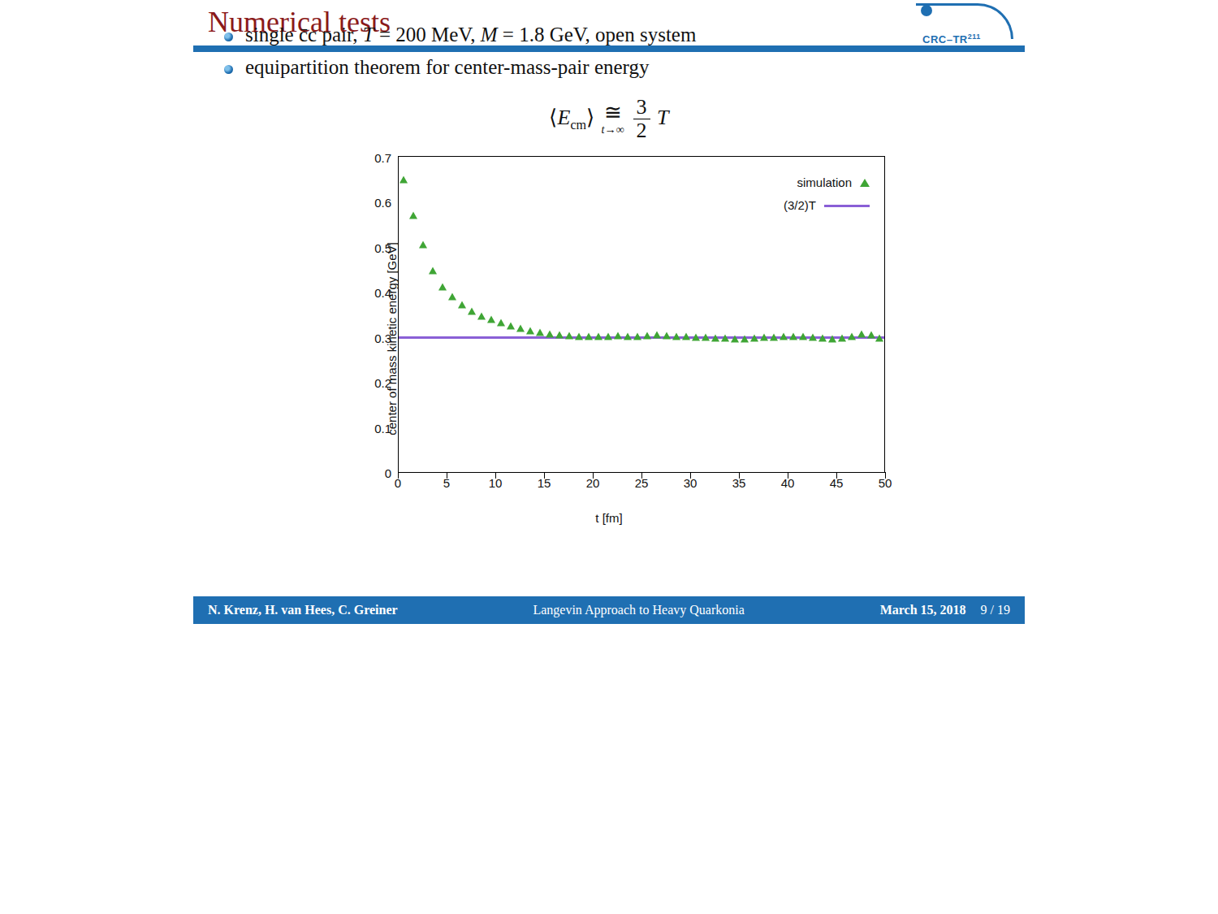Numerical tests
CRC–TR211
single c̄c pair, T = 200 MeV, M = 1.8 GeV, open system
equipartition theorem for center-mass-pair energy
⟨Ecm⟩ ≅t→∞ 32 T
center of mass kinetic energy [GeV]
0.7
0.6
0.5
0.4
0.3
0.2
0.1
0
0
5
10
15
20
25
30
35
40
45
50
t [fm]
simulation
(3/2)T
N. Krenz, H. van Hees, C. Greiner
Langevin Approach to Heavy Quarkonia
March 15, 2018 9 / 19